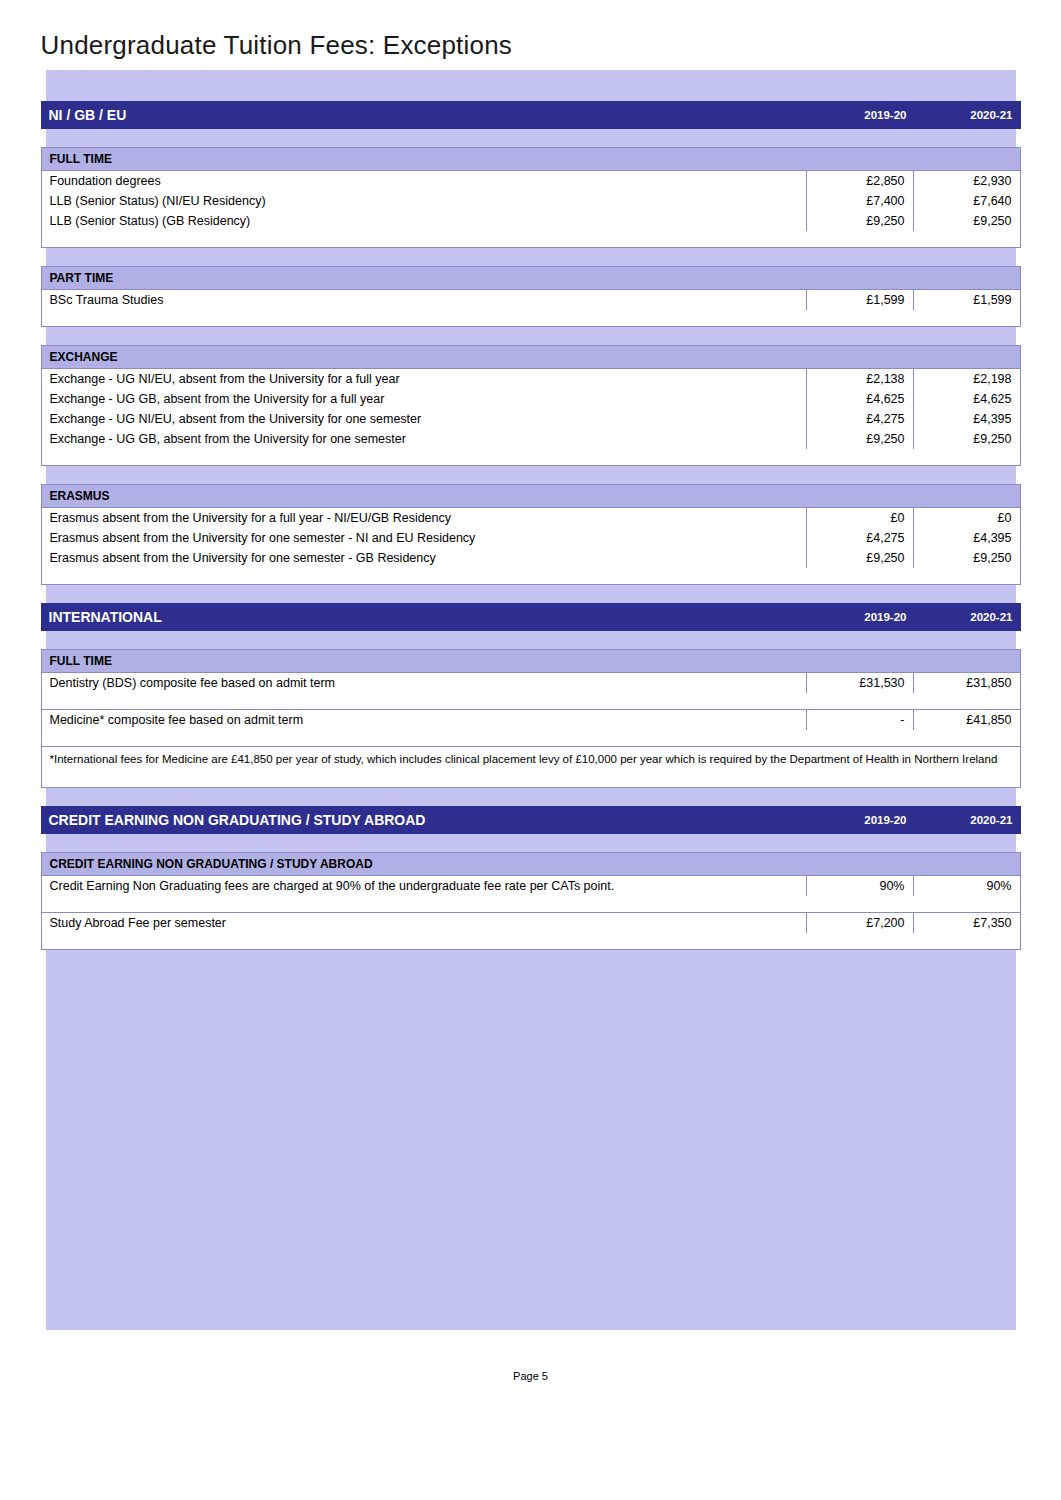Undergraduate Tuition Fees: Exceptions
| NI / GB / EU | 2019-20 | 2020-21 |
| FULL TIME |
| Foundation degrees | £2,850 | £2,930 |
| LLB (Senior Status) (NI/EU Residency) | £7,400 | £7,640 |
| LLB (Senior Status) (GB Residency) | £9,250 | £9,250 |
| PART TIME |
| BSc Trauma Studies | £1,599 | £1,599 |
| EXCHANGE |
| Exchange - UG NI/EU, absent from the University for a full year | £2,138 | £2,198 |
| Exchange - UG GB, absent from the University for a full year | £4,625 | £4,625 |
| Exchange - UG NI/EU, absent from the University for one semester | £4,275 | £4,395 |
| Exchange - UG GB, absent from the University for one semester | £9,250 | £9,250 |
| ERASMUS |
| Erasmus absent from the University for a full year - NI/EU/GB Residency | £0 | £0 |
| Erasmus absent from the University for one semester - NI and EU Residency | £4,275 | £4,395 |
| Erasmus absent from the University for one semester - GB Residency | £9,250 | £9,250 |
| INTERNATIONAL | 2019-20 | 2020-21 |
| FULL TIME |
| Dentistry (BDS) composite fee based on admit term | £31,530 | £31,850 |
| Medicine* composite fee based on admit term | - | £41,850 |
| *International fees for Medicine are £41,850 per year of study, which includes clinical placement levy of £10,000 per year which is required by the Department of Health in Northern Ireland |
| CREDIT EARNING NON GRADUATING / STUDY ABROAD | 2019-20 | 2020-21 |
| CREDIT EARNING NON GRADUATING / STUDY ABROAD |
| Credit Earning Non Graduating fees are charged at 90% of the undergraduate fee rate per CATs point. | 90% | 90% |
| Study Abroad Fee per semester | £7,200 | £7,350 |
Page 5